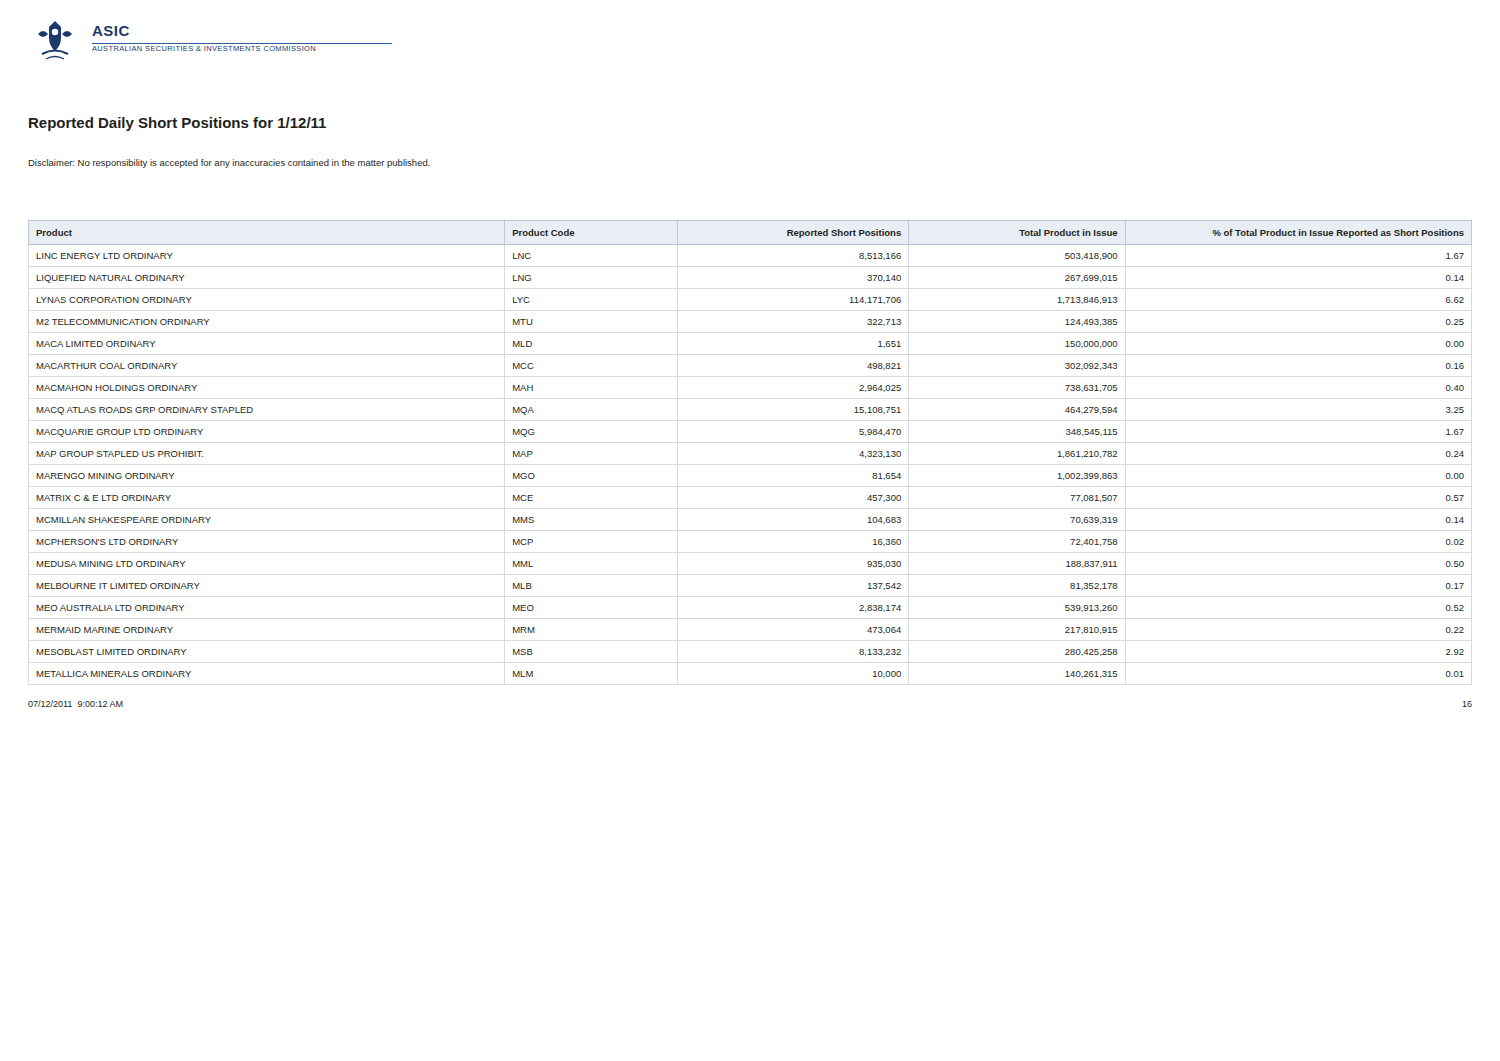ASIC
Australian Securities & Investments Commission
Reported Daily Short Positions for 1/12/11
Disclaimer: No responsibility is accepted for any inaccuracies contained in the matter published.
| Product | Product Code | Reported Short Positions | Total Product in Issue | % of Total Product in Issue Reported as Short Positions |
| --- | --- | --- | --- | --- |
| LINC ENERGY LTD ORDINARY | LNC | 8,513,166 | 503,418,900 | 1.67 |
| LIQUEFIED NATURAL ORDINARY | LNG | 370,140 | 267,699,015 | 0.14 |
| LYNAS CORPORATION ORDINARY | LYC | 114,171,706 | 1,713,846,913 | 6.62 |
| M2 TELECOMMUNICATION ORDINARY | MTU | 322,713 | 124,493,385 | 0.25 |
| MACA LIMITED ORDINARY | MLD | 1,651 | 150,000,000 | 0.00 |
| MACARTHUR COAL ORDINARY | MCC | 498,821 | 302,092,343 | 0.16 |
| MACMAHON HOLDINGS ORDINARY | MAH | 2,964,025 | 738,631,705 | 0.40 |
| MACQ ATLAS ROADS GRP ORDINARY STAPLED | MQA | 15,108,751 | 464,279,594 | 3.25 |
| MACQUARIE GROUP LTD ORDINARY | MQG | 5,984,470 | 348,545,115 | 1.67 |
| MAP GROUP STAPLED US PROHIBIT. | MAP | 4,323,130 | 1,861,210,782 | 0.24 |
| MARENGO MINING ORDINARY | MGO | 81,654 | 1,002,399,863 | 0.00 |
| MATRIX C & E LTD ORDINARY | MCE | 457,300 | 77,081,507 | 0.57 |
| MCMILLAN SHAKESPEARE ORDINARY | MMS | 104,683 | 70,639,319 | 0.14 |
| MCPHERSON'S LTD ORDINARY | MCP | 16,360 | 72,401,758 | 0.02 |
| MEDUSA MINING LTD ORDINARY | MML | 935,030 | 188,837,911 | 0.50 |
| MELBOURNE IT LIMITED ORDINARY | MLB | 137,542 | 81,352,178 | 0.17 |
| MEO AUSTRALIA LTD ORDINARY | MEO | 2,838,174 | 539,913,260 | 0.52 |
| MERMAID MARINE ORDINARY | MRM | 473,064 | 217,810,915 | 0.22 |
| MESOBLAST LIMITED ORDINARY | MSB | 8,133,232 | 280,425,258 | 2.92 |
| METALLICA MINERALS ORDINARY | MLM | 10,000 | 140,261,315 | 0.01 |
07/12/2011 9:00:12 AM
16